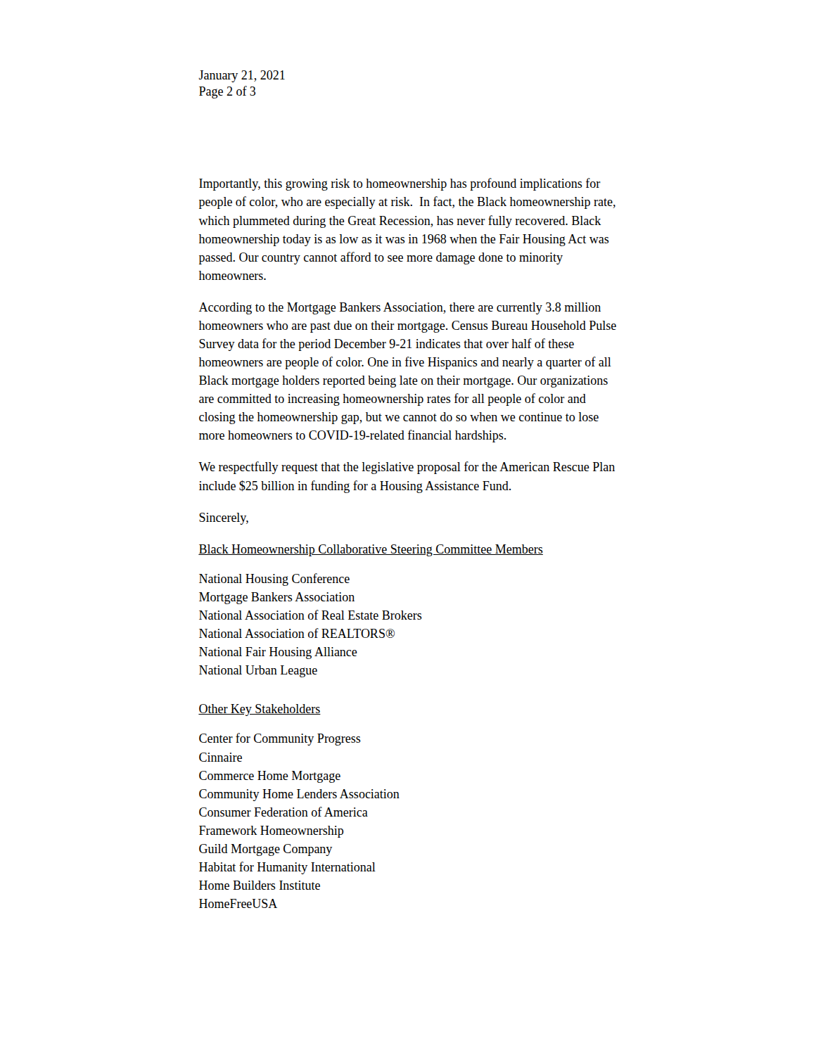January 21, 2021
Page 2 of 3
Importantly, this growing risk to homeownership has profound implications for people of color, who are especially at risk. In fact, the Black homeownership rate, which plummeted during the Great Recession, has never fully recovered. Black homeownership today is as low as it was in 1968 when the Fair Housing Act was passed. Our country cannot afford to see more damage done to minority homeowners.
According to the Mortgage Bankers Association, there are currently 3.8 million homeowners who are past due on their mortgage. Census Bureau Household Pulse Survey data for the period December 9-21 indicates that over half of these homeowners are people of color. One in five Hispanics and nearly a quarter of all Black mortgage holders reported being late on their mortgage. Our organizations are committed to increasing homeownership rates for all people of color and closing the homeownership gap, but we cannot do so when we continue to lose more homeowners to COVID-19-related financial hardships.
We respectfully request that the legislative proposal for the American Rescue Plan include $25 billion in funding for a Housing Assistance Fund.
Sincerely,
Black Homeownership Collaborative Steering Committee Members
National Housing Conference
Mortgage Bankers Association
National Association of Real Estate Brokers
National Association of REALTORS®
National Fair Housing Alliance
National Urban League
Other Key Stakeholders
Center for Community Progress
Cinnaire
Commerce Home Mortgage
Community Home Lenders Association
Consumer Federation of America
Framework Homeownership
Guild Mortgage Company
Habitat for Humanity International
Home Builders Institute
HomeFreeUSA